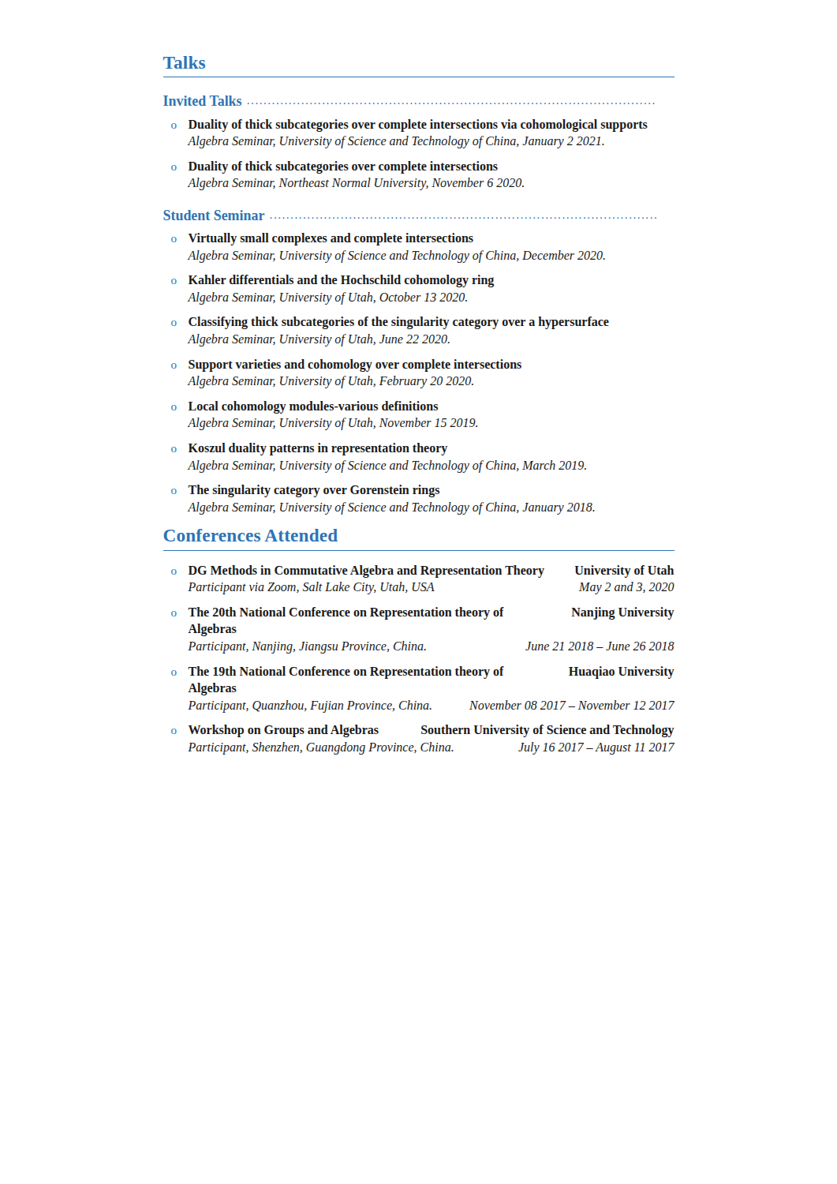Talks
Invited Talks..................................................................................................
Duality of thick subcategories over complete intersections via cohomological supports Algebra Seminar, University of Science and Technology of China, January 2 2021.
Duality of thick subcategories over complete intersections Algebra Seminar, Northeast Normal University, November 6 2020.
Student Seminar.............................................................................................
Virtually small complexes and complete intersections Algebra Seminar, University of Science and Technology of China, December 2020.
Kahler differentials and the Hochschild cohomology ring Algebra Seminar, University of Utah, October 13 2020.
Classifying thick subcategories of the singularity category over a hypersurface Algebra Seminar, University of Utah, June 22 2020.
Support varieties and cohomology over complete intersections Algebra Seminar, University of Utah, February 20 2020.
Local cohomology modules-various definitions Algebra Seminar, University of Utah, November 15 2019.
Koszul duality patterns in representation theory Algebra Seminar, University of Science and Technology of China, March 2019.
The singularity category over Gorenstein rings Algebra Seminar, University of Science and Technology of China, January 2018.
Conferences Attended
DG Methods in Commutative Algebra and Representation Theory University of Utah
Participant via Zoom, Salt Lake City, Utah, USA May 2 and 3, 2020
The 20th National Conference on Representation theory of Algebras Nanjing University
Participant, Nanjing, Jiangsu Province, China. June 21 2018 – June 26 2018
The 19th National Conference on Representation theory of Algebras Huaqiao University
Participant, Quanzhou, Fujian Province, China. November 08 2017 – November 12 2017
Workshop on Groups and Algebras Southern University of Science and Technology
Participant, Shenzhen, Guangdong Province, China. July 16 2017 – August 11 2017